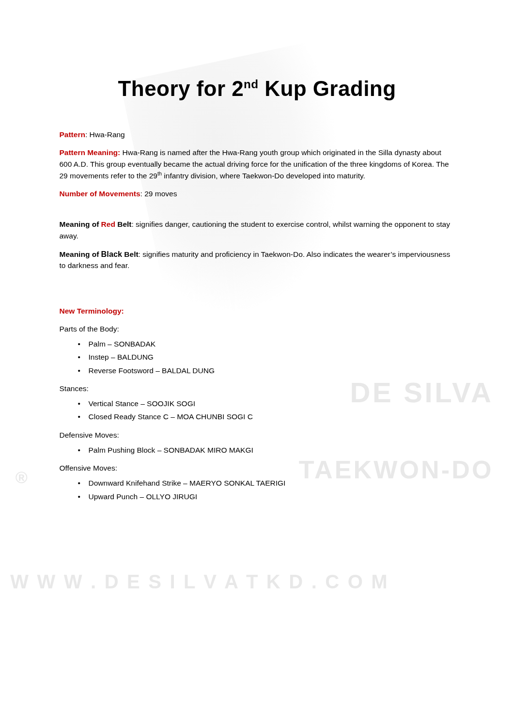DE SILVA
TAEKWON-DO
®
W W W . D E S I L V A T K D . C O M
Theory for 2nd Kup Grading
Pattern: Hwa-Rang
Pattern Meaning: Hwa-Rang is named after the Hwa-Rang youth group which originated in the Silla dynasty about 600 A.D. This group eventually became the actual driving force for the unification of the three kingdoms of Korea. The 29 movements refer to the 29th infantry division, where Taekwon-Do developed into maturity.
Number of Movements: 29 moves
Meaning of Red Belt: signifies danger, cautioning the student to exercise control, whilst warning the opponent to stay away.
Meaning of Black Belt: signifies maturity and proficiency in Taekwon-Do. Also indicates the wearer’s imperviousness to darkness and fear.
New Terminology:
Parts of the Body:
Palm – SONBADAK
Instep – BALDUNG
Reverse Footsword – BALDAL DUNG
Stances:
Vertical Stance – SOOJIK SOGI
Closed Ready Stance C – MOA CHUNBI SOGI C
Defensive Moves:
Palm Pushing Block – SONBADAK MIRO MAKGI
Offensive Moves:
Downward Knifehand Strike – MAERYO SONKAL TAERIGI
Upward Punch – OLLYO JIRUGI